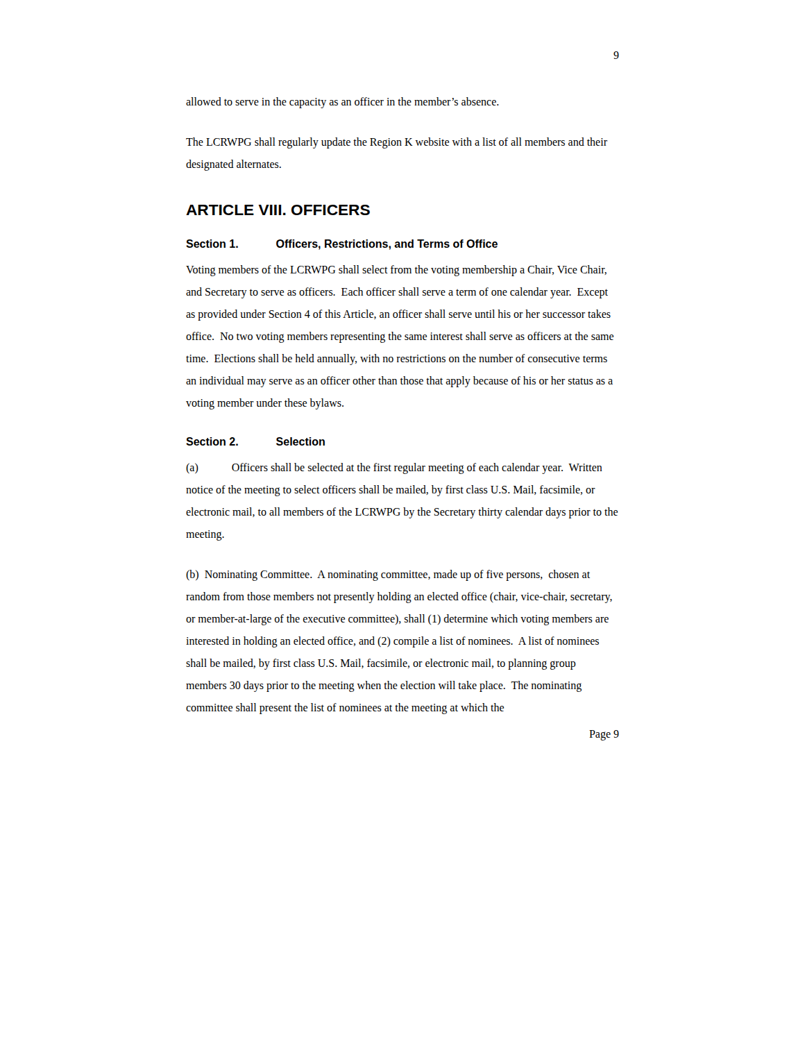9
allowed to serve in the capacity as an officer in the member’s absence.
The LCRWPG shall regularly update the Region K website with a list of all members and their designated alternates.
ARTICLE VIII. OFFICERS
Section 1. Officers, Restrictions, and Terms of Office
Voting members of the LCRWPG shall select from the voting membership a Chair, Vice Chair, and Secretary to serve as officers. Each officer shall serve a term of one calendar year. Except as provided under Section 4 of this Article, an officer shall serve until his or her successor takes office. No two voting members representing the same interest shall serve as officers at the same time. Elections shall be held annually, with no restrictions on the number of consecutive terms an individual may serve as an officer other than those that apply because of his or her status as a voting member under these bylaws.
Section 2. Selection
(a) Officers shall be selected at the first regular meeting of each calendar year. Written notice of the meeting to select officers shall be mailed, by first class U.S. Mail, facsimile, or electronic mail, to all members of the LCRWPG by the Secretary thirty calendar days prior to the meeting.
(b) Nominating Committee. A nominating committee, made up of five persons, chosen at random from those members not presently holding an elected office (chair, vice-chair, secretary, or member-at-large of the executive committee), shall (1) determine which voting members are interested in holding an elected office, and (2) compile a list of nominees. A list of nominees shall be mailed, by first class U.S. Mail, facsimile, or electronic mail, to planning group members 30 days prior to the meeting when the election will take place. The nominating committee shall present the list of nominees at the meeting at which the
Page 9